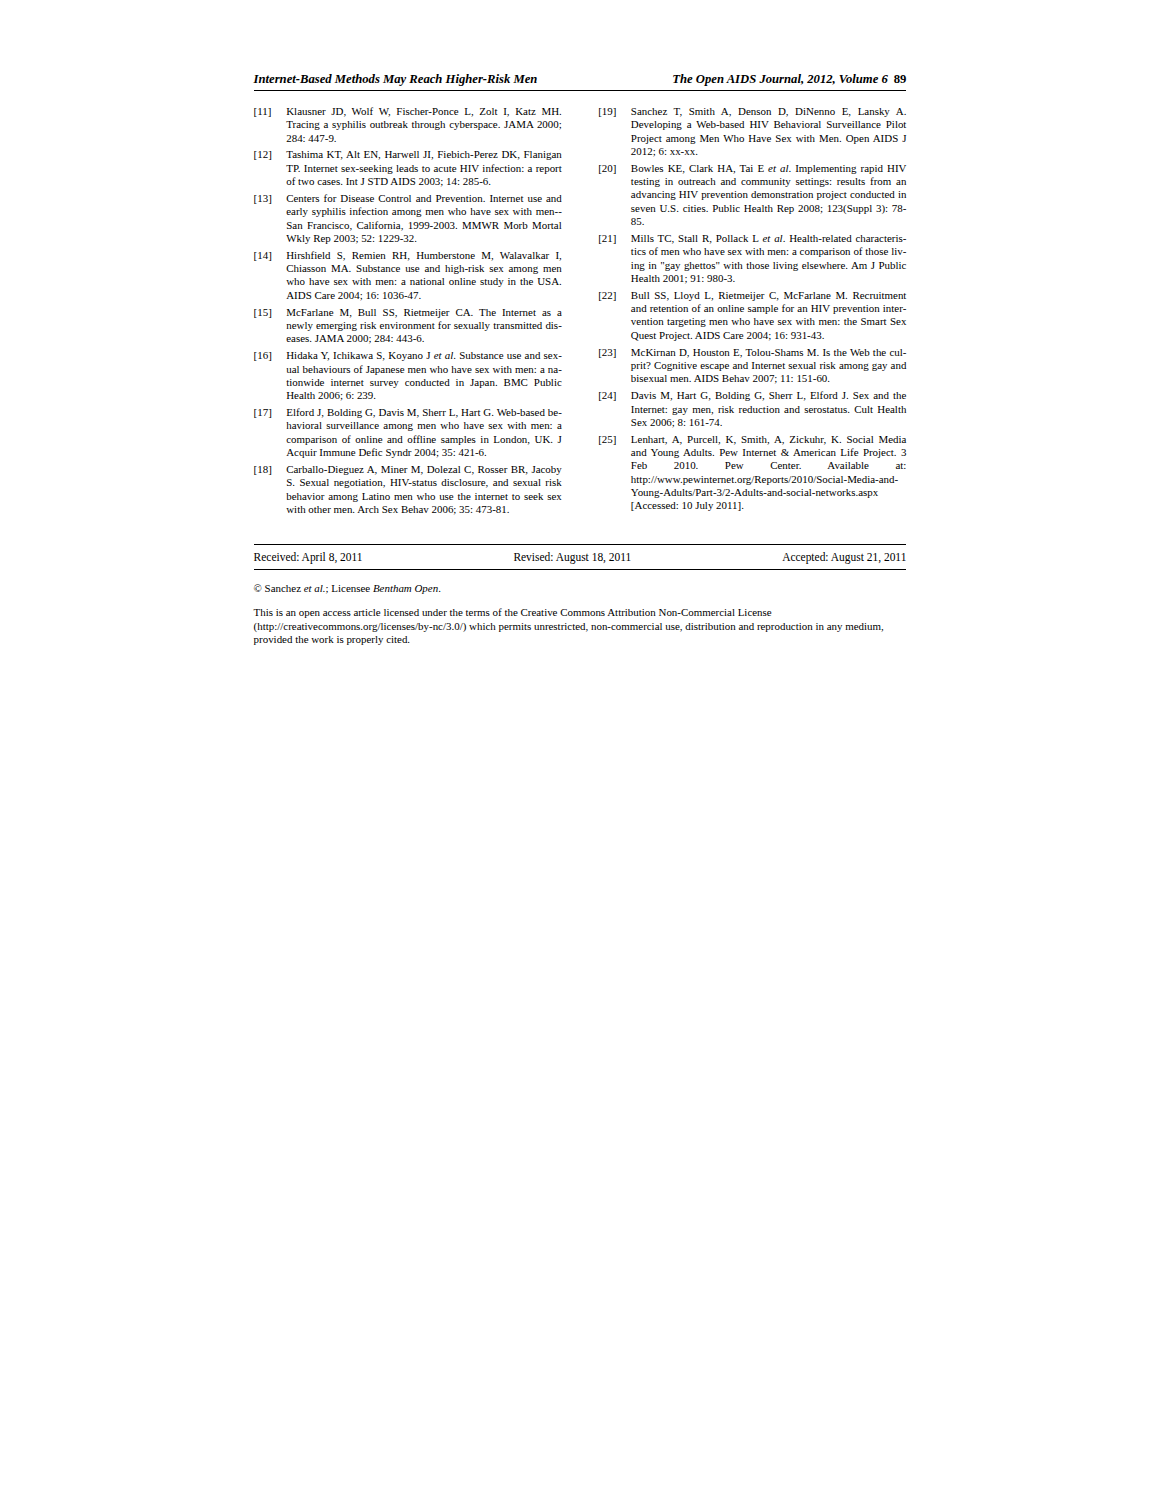Internet-Based Methods May Reach Higher-Risk Men
The Open AIDS Journal, 2012, Volume 689
[11]
Klausner JD, Wolf W, Fischer-Ponce L, Zolt I, Katz MH. Tracing a syphilis outbreak through cyberspace. JAMA 2000; 284: 447-9.
[12]
Tashima KT, Alt EN, Harwell JI, Fiebich-Perez DK, Flanigan TP. Internet sex-seeking leads to acute HIV infection: a report of two cases. Int J STD AIDS 2003; 14: 285-6.
[13]
Centers for Disease Control and Prevention. Internet use and early syphilis infection among men who have sex with men--San Francisco, California, 1999-2003. MMWR Morb Mortal Wkly Rep 2003; 52: 1229-32.
[14]
Hirshfield S, Remien RH, Humberstone M, Walavalkar I, Chiasson MA. Substance use and high-risk sex among men who have sex with men: a national online study in the USA. AIDS Care 2004; 16: 1036-47.
[15]
McFarlane M, Bull SS, Rietmeijer CA. The Internet as a newly emerging risk environment for sexually transmitted diseases. JAMA 2000; 284: 443-6.
[16]
Hidaka Y, Ichikawa S, Koyano J et al. Substance use and sexual behaviours of Japanese men who have sex with men: a nationwide internet survey conducted in Japan. BMC Public Health 2006; 6: 239.
[17]
Elford J, Bolding G, Davis M, Sherr L, Hart G. Web-based behavioral surveillance among men who have sex with men: a comparison of online and offline samples in London, UK. J Acquir Immune Defic Syndr 2004; 35: 421-6.
[18]
Carballo-Dieguez A, Miner M, Dolezal C, Rosser BR, Jacoby S. Sexual negotiation, HIV-status disclosure, and sexual risk behavior among Latino men who use the internet to seek sex with other men. Arch Sex Behav 2006; 35: 473-81.
[19]
Sanchez T, Smith A, Denson D, DiNenno E, Lansky A. Developing a Web-based HIV Behavioral Surveillance Pilot Project among Men Who Have Sex with Men. Open AIDS J 2012; 6: xx-xx.
[20]
Bowles KE, Clark HA, Tai E et al. Implementing rapid HIV testing in outreach and community settings: results from an advancing HIV prevention demonstration project conducted in seven U.S. cities. Public Health Rep 2008; 123(Suppl 3): 78-85.
[21]
Mills TC, Stall R, Pollack L et al. Health-related characteristics of men who have sex with men: a comparison of those living in "gay ghettos" with those living elsewhere. Am J Public Health 2001; 91: 980-3.
[22]
Bull SS, Lloyd L, Rietmeijer C, McFarlane M. Recruitment and retention of an online sample for an HIV prevention intervention targeting men who have sex with men: the Smart Sex Quest Project. AIDS Care 2004; 16: 931-43.
[23]
McKirnan D, Houston E, Tolou-Shams M. Is the Web the culprit? Cognitive escape and Internet sexual risk among gay and bisexual men. AIDS Behav 2007; 11: 151-60.
[24]
Davis M, Hart G, Bolding G, Sherr L, Elford J. Sex and the Internet: gay men, risk reduction and serostatus. Cult Health Sex 2006; 8: 161-74.
[25]
Lenhart, A, Purcell, K, Smith, A, Zickuhr, K. Social Media and Young Adults. Pew Internet & American Life Project. 3 Feb 2010. Pew Center. Available at: http://www.pewinternet.org/Reports/2010/Social-Media-and-Young-Adults/Part-3/2-Adults-and-social-networks.aspx [Accessed: 10 July 2011].
Received: April 8, 2011 Revised: August 18, 2011 Accepted: August 21, 2011
© Sanchez et al.; Licensee Bentham Open.
This is an open access article licensed under the terms of the Creative Commons Attribution Non-Commercial License (http://creativecommons.org/licenses/by-nc/3.0/) which permits unrestricted, non-commercial use, distribution and reproduction in any medium, provided the work is properly cited.